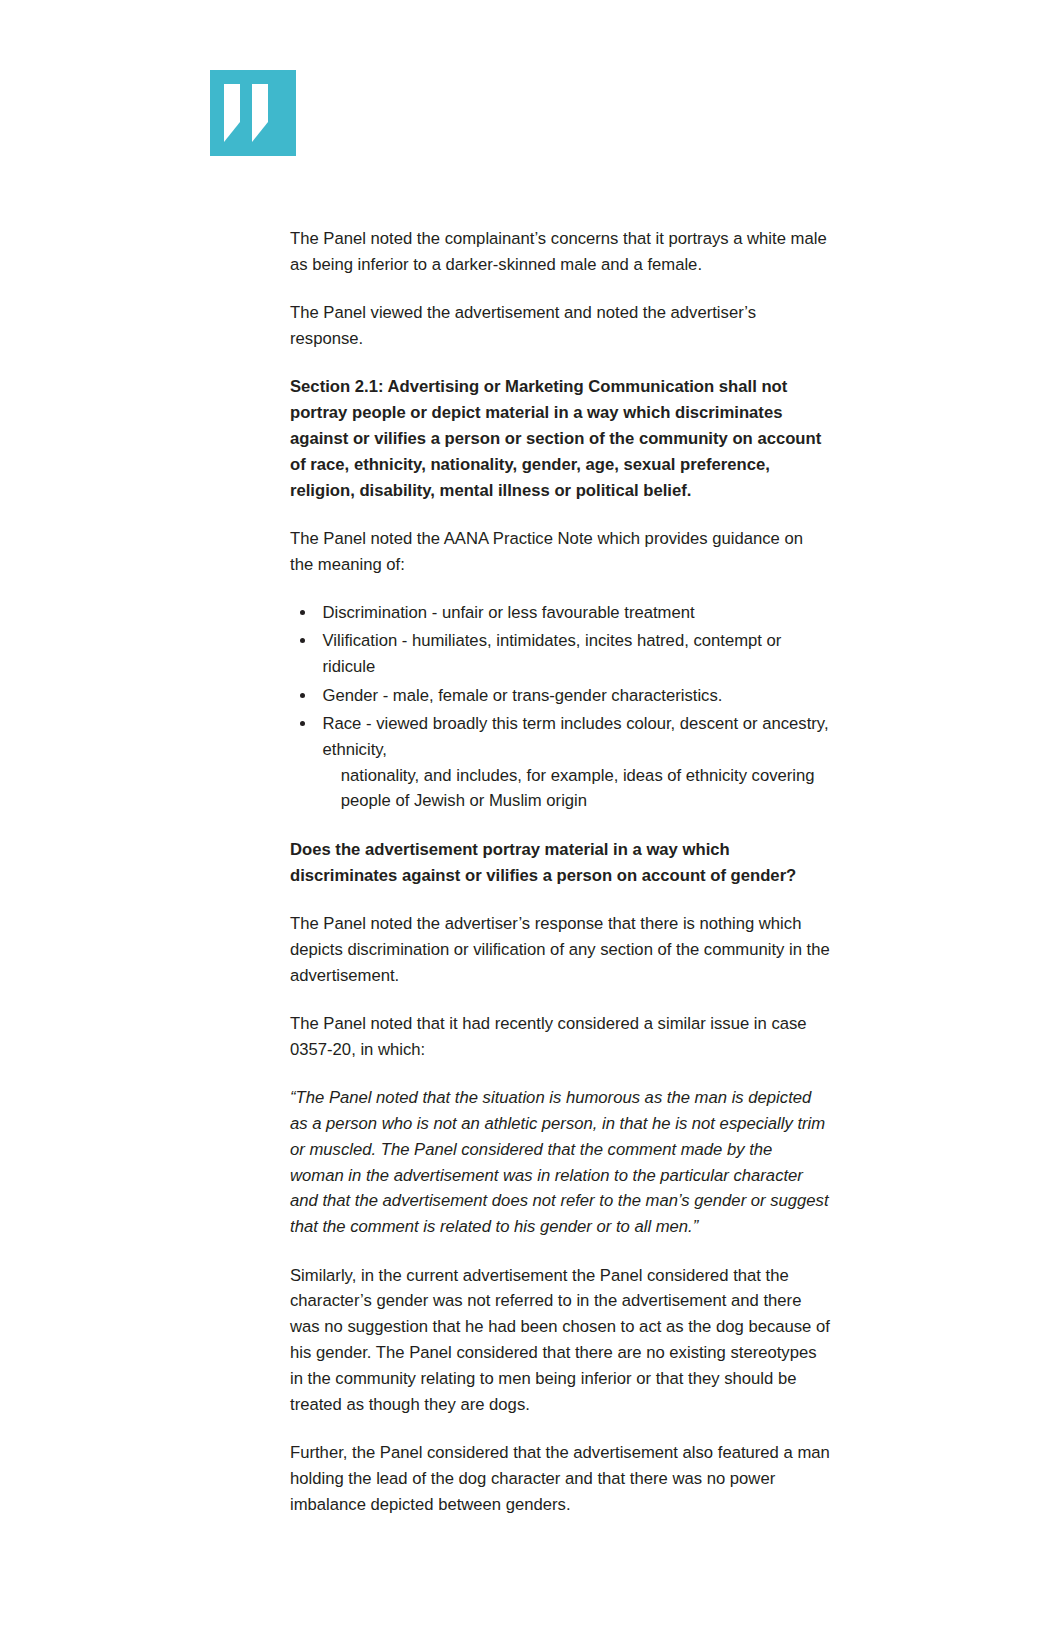The Panel noted the complainant’s concerns that it portrays a white male as being inferior to a darker-skinned male and a female.
The Panel viewed the advertisement and noted the advertiser’s response.
Section 2.1: Advertising or Marketing Communication shall not portray people or depict material in a way which discriminates against or vilifies a person or section of the community on account of race, ethnicity, nationality, gender, age, sexual preference, religion, disability, mental illness or political belief.
The Panel noted the AANA Practice Note which provides guidance on the meaning of:
Discrimination - unfair or less favourable treatment
Vilification - humiliates, intimidates, incites hatred, contempt or ridicule
Gender - male, female or trans-gender characteristics.
Race - viewed broadly this term includes colour, descent or ancestry, ethnicity, nationality, and includes, for example, ideas of ethnicity covering people of Jewish or Muslim origin
Does the advertisement portray material in a way which discriminates against or vilifies a person on account of gender?
The Panel noted the advertiser’s response that there is nothing which depicts discrimination or vilification of any section of the community in the advertisement.
The Panel noted that it had recently considered a similar issue in case 0357-20, in which:
“The Panel noted that the situation is humorous as the man is depicted as a person who is not an athletic person, in that he is not especially trim or muscled. The Panel considered that the comment made by the woman in the advertisement was in relation to the particular character and that the advertisement does not refer to the man’s gender or suggest that the comment is related to his gender or to all men.”
Similarly, in the current advertisement the Panel considered that the character’s gender was not referred to in the advertisement and there was no suggestion that he had been chosen to act as the dog because of his gender. The Panel considered that there are no existing stereotypes in the community relating to men being inferior or that they should be treated as though they are dogs.
Further, the Panel considered that the advertisement also featured a man holding the lead of the dog character and that there was no power imbalance depicted between genders.